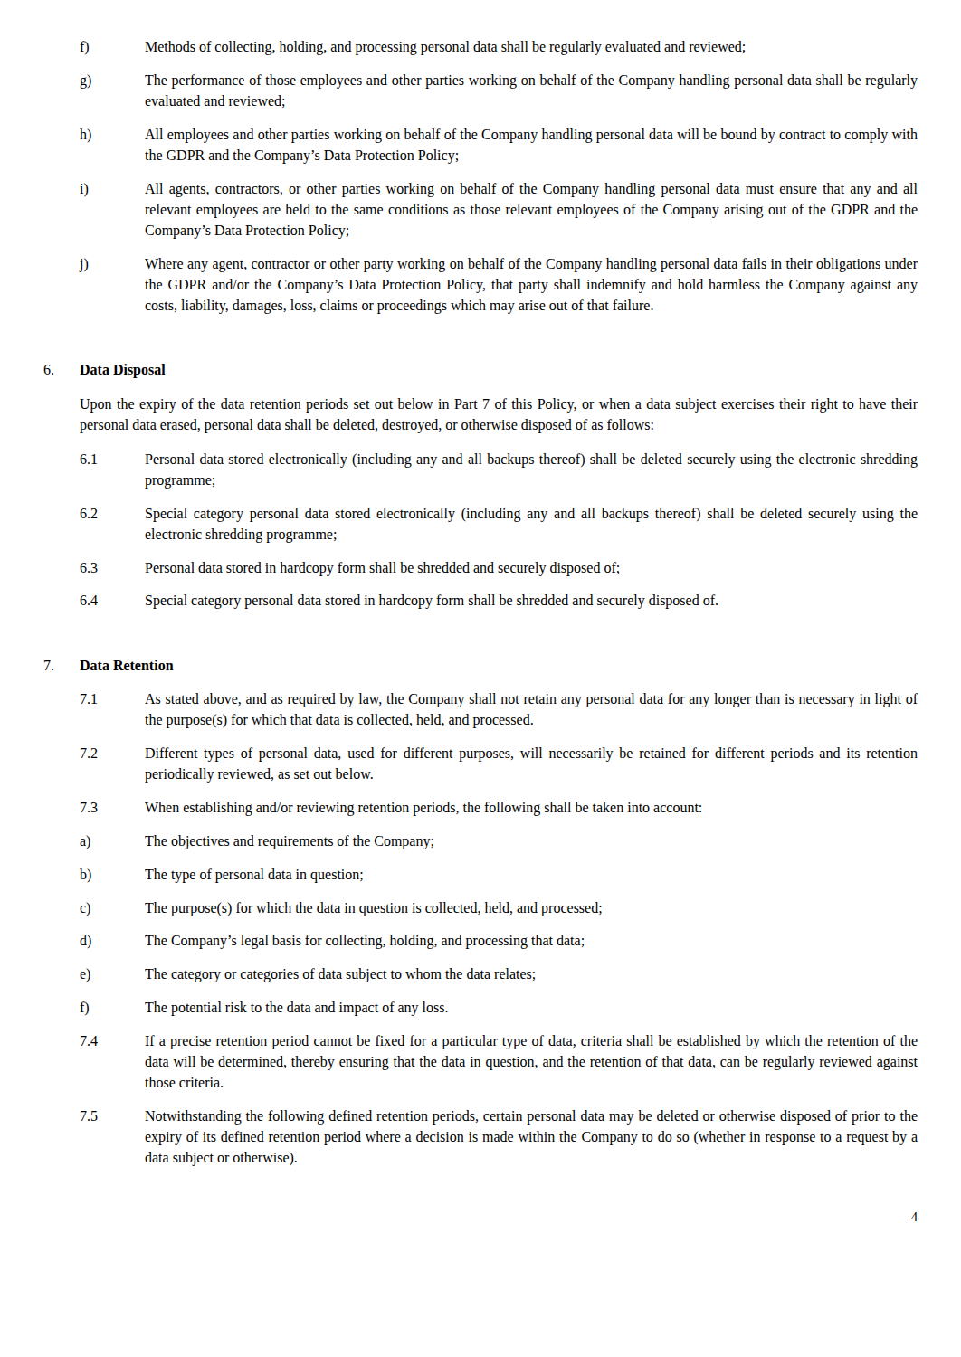f)
Methods of collecting, holding, and processing personal data shall be regularly evaluated and reviewed;
g)
The performance of those employees and other parties working on behalf of the Company handling personal data shall be regularly evaluated and reviewed;
h)
All employees and other parties working on behalf of the Company handling personal data will be bound by contract to comply with the GDPR and the Company’s Data Protection Policy;
i)
All agents, contractors, or other parties working on behalf of the Company handling personal data must ensure that any and all relevant employees are held to the same conditions as those relevant employees of the Company arising out of the GDPR and the Company’s Data Protection Policy;
j)
Where any agent, contractor or other party working on behalf of the Company handling personal data fails in their obligations under the GDPR and/or the Company’s Data Protection Policy, that party shall indemnify and hold harmless the Company against any costs, liability, damages, loss, claims or proceedings which may arise out of that failure.
6.
Data Disposal
Upon the expiry of the data retention periods set out below in Part 7 of this Policy, or when a data subject exercises their right to have their personal data erased, personal data shall be deleted, destroyed, or otherwise disposed of as follows:
6.1
Personal data stored electronically (including any and all backups thereof) shall be deleted securely using the electronic shredding programme;
6.2
Special category personal data stored electronically (including any and all backups thereof) shall be deleted securely using the electronic shredding programme;
6.3
Personal data stored in hardcopy form shall be shredded and securely disposed of;
6.4
Special category personal data stored in hardcopy form shall be shredded and securely disposed of.
7.
Data Retention
7.1
As stated above, and as required by law, the Company shall not retain any personal data for any longer than is necessary in light of the purpose(s) for which that data is collected, held, and processed.
7.2
Different types of personal data, used for different purposes, will necessarily be retained for different periods and its retention periodically reviewed, as set out below.
7.3
When establishing and/or reviewing retention periods, the following shall be taken into account:
a)
The objectives and requirements of the Company;
b)
The type of personal data in question;
c)
The purpose(s) for which the data in question is collected, held, and processed;
d)
The Company’s legal basis for collecting, holding, and processing that data;
e)
The category or categories of data subject to whom the data relates;
f)
The potential risk to the data and impact of any loss.
7.4
If a precise retention period cannot be fixed for a particular type of data, criteria shall be established by which the retention of the data will be determined, thereby ensuring that the data in question, and the retention of that data, can be regularly reviewed against those criteria.
7.5
Notwithstanding the following defined retention periods, certain personal data may be deleted or otherwise disposed of prior to the expiry of its defined retention period where a decision is made within the Company to do so (whether in response to a request by a data subject or otherwise).
4